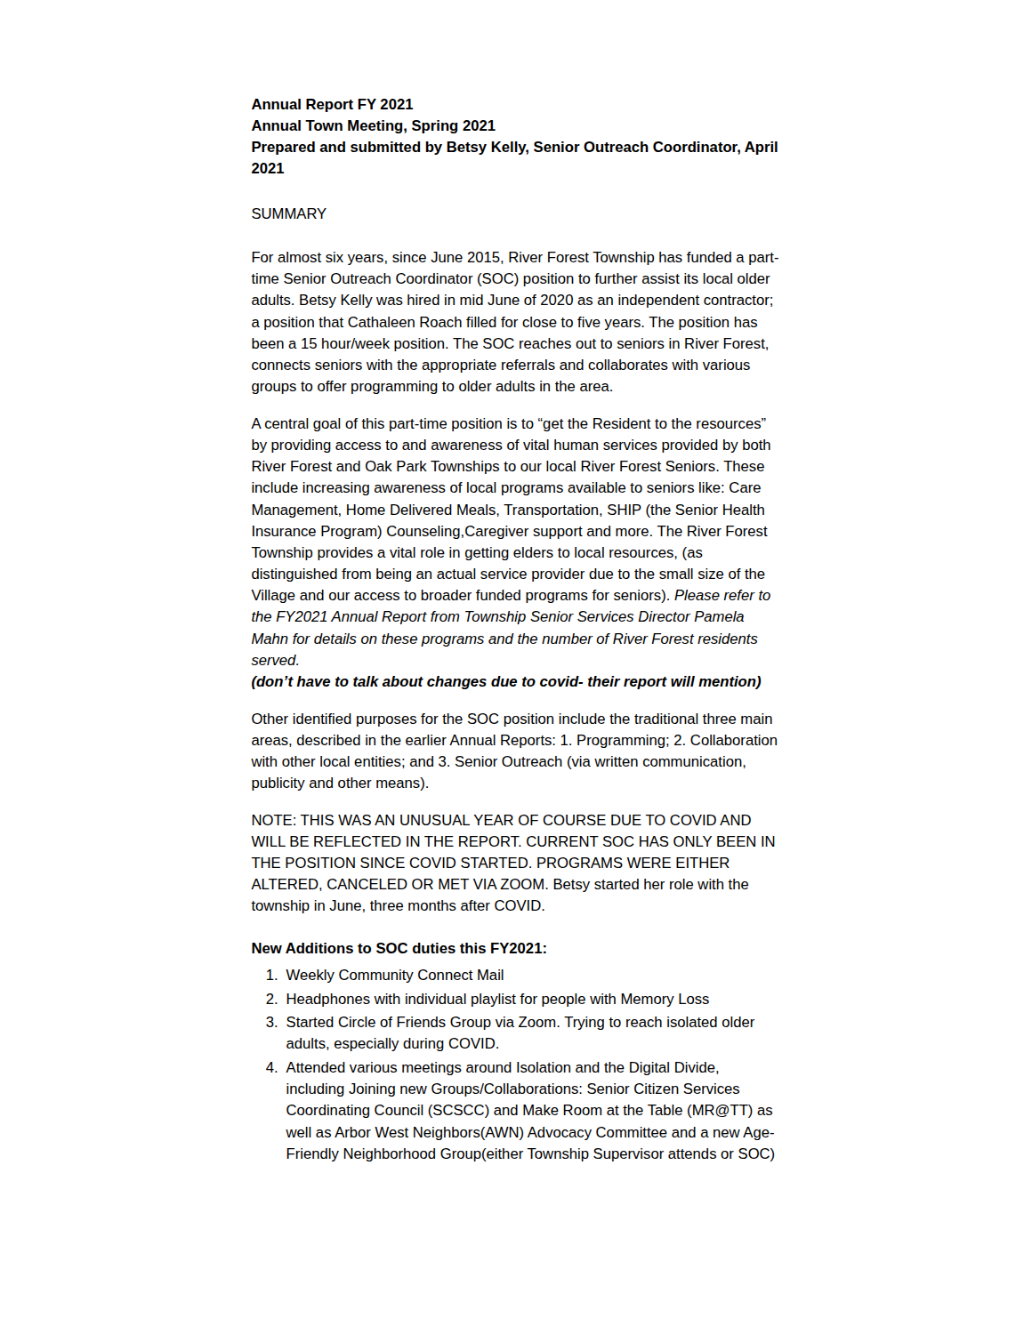Annual Report FY 2021
Annual Town Meeting, Spring 2021
Prepared and submitted by Betsy Kelly, Senior Outreach Coordinator, April 2021
SUMMARY
For almost six years, since June 2015, River Forest Township has funded a part-time Senior Outreach Coordinator (SOC) position to further assist its local older adults. Betsy Kelly was hired in mid June of 2020 as an independent contractor; a position that Cathaleen Roach filled for close to five years. The position has been a 15 hour/week position. The SOC reaches out to seniors in River Forest, connects seniors with the appropriate referrals and collaborates with various groups to offer programming to older adults in the area.
A central goal of this part-time position is to “get the Resident to the resources” by providing access to and awareness of vital human services provided by both River Forest and Oak Park Townships to our local River Forest Seniors. These include increasing awareness of local programs available to seniors like: Care Management, Home Delivered Meals, Transportation, SHIP (the Senior Health Insurance Program) Counseling,Caregiver support and more. The River Forest Township provides a vital role in getting elders to local resources, (as distinguished from being an actual service provider due to the small size of the Village and our access to broader funded programs for seniors). Please refer to the FY2021 Annual Report from Township Senior Services Director Pamela Mahn for details on these programs and the number of River Forest residents served.
(don’t have to talk about changes due to covid- their report will mention)
Other identified purposes for the SOC position include the traditional three main areas, described in the earlier Annual Reports: 1. Programming; 2. Collaboration with other local entities; and 3. Senior Outreach (via written communication, publicity and other means).
NOTE: THIS WAS AN UNUSUAL YEAR OF COURSE DUE TO COVID AND WILL BE REFLECTED IN THE REPORT. CURRENT SOC HAS ONLY BEEN IN THE POSITION SINCE COVID STARTED. PROGRAMS WERE EITHER ALTERED, CANCELED OR MET VIA ZOOM. Betsy started her role with the township in June, three months after COVID.
New Additions to SOC duties this FY2021:
Weekly Community Connect Mail
Headphones with individual playlist for people with Memory Loss
Started Circle of Friends Group via Zoom. Trying to reach isolated older adults, especially during COVID.
Attended various meetings around Isolation and the Digital Divide, including Joining new Groups/Collaborations: Senior Citizen Services Coordinating Council (SCSCC) and Make Room at the Table (MR@TT) as well as Arbor West Neighbors(AWN) Advocacy Committee and a new Age-Friendly Neighborhood Group(either Township Supervisor attends or SOC)